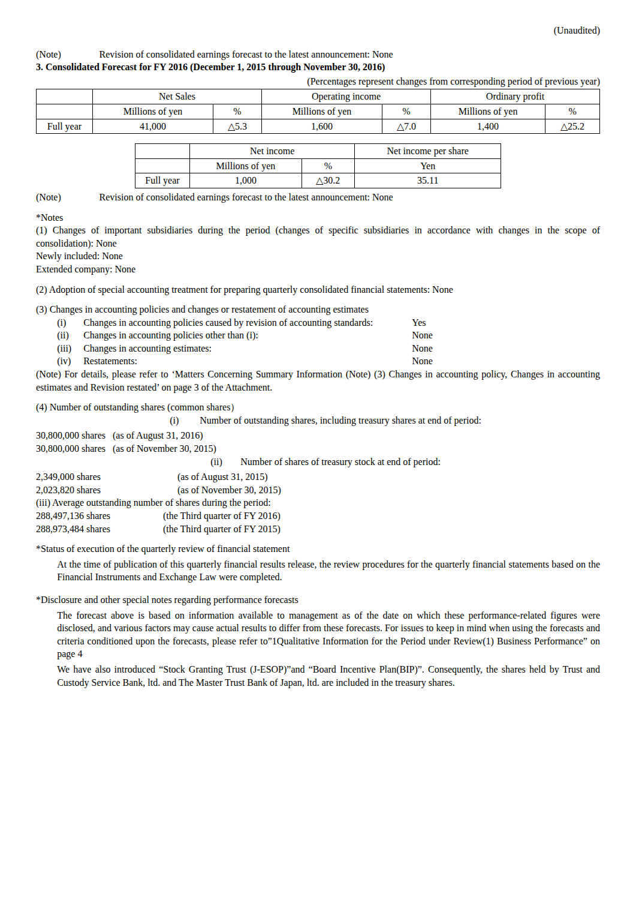(Unaudited)
(Note) Revision of consolidated earnings forecast to the latest announcement: None
3. Consolidated Forecast for FY 2016 (December 1, 2015 through November 30, 2016)
(Percentages represent changes from corresponding period of previous year)
| | Net Sales | Operating income | Ordinary profit |
| | Millions of yen | % | Millions of yen | % | Millions of yen | % |
| Full year | 41,000 | △ 5.3 | 1,600 | △ 7.0 | 1,400 | △ 25.2 |
| | Net income | Net income per share |
| | Millions of yen | % | Yen |
| Full year | 1,000 | △ 30.2 | 35.11 |
(Note) Revision of consolidated earnings forecast to the latest announcement: None
*Notes
(1) Changes of important subsidiaries during the period (changes of specific subsidiaries in accordance with changes in the scope of consolidation): None
Newly included: None
Extended company: None
(2) Adoption of special accounting treatment for preparing quarterly consolidated financial statements: None
(3) Changes in accounting policies and changes or restatement of accounting estimates
| (i) | Changes in accounting policies caused by revision of accounting standards: | Yes |
| (ii) | Changes in accounting policies other than (i): | None |
| (iii) | Changes in accounting estimates: | None |
| (iv) | Restatements: | None |
(Note) For details, please refer to ‘Matters Concerning Summary Information (Note) (3) Changes in accounting policy, Changes in accounting estimates and Revision restated’ on page 3 of the Attachment.
(4) Number of outstanding shares (common shares）
| (i) | Number of outstanding shares, including treasury shares at end of period: |
30,800,000 shares (as of August 31, 2016)
30,800,000 shares (as of November 30, 2015)
| (ii) | Number of shares of treasury stock at end of period: |
2,349,000 shares (as of August 31, 2015)
2,023,820 shares (as of November 30, 2015)
(iii) Average outstanding number of shares during the period:
288,497,136 shares (the Third quarter of FY 2016)
288,973,484 shares (the Third quarter of FY 2015)
*Status of execution of the quarterly review of financial statement
At the time of publication of this quarterly financial results release, the review procedures for the quarterly financial statements based on the Financial Instruments and Exchange Law were completed.
*Disclosure and other special notes regarding performance forecasts
The forecast above is based on information available to management as of the date on which these performance-related figures were disclosed, and various factors may cause actual results to differ from these forecasts. For issues to keep in mind when using the forecasts and criteria conditioned upon the forecasts, please refer to”1Qualitative Information for the Period under Review(1) Business Performance” on page 4
We have also introduced “Stock Granting Trust (J-ESOP)”and “Board Incentive Plan(BIP)”. Consequently, the shares held by Trust and Custody Service Bank, ltd. and The Master Trust Bank of Japan, ltd. are included in the treasury shares.